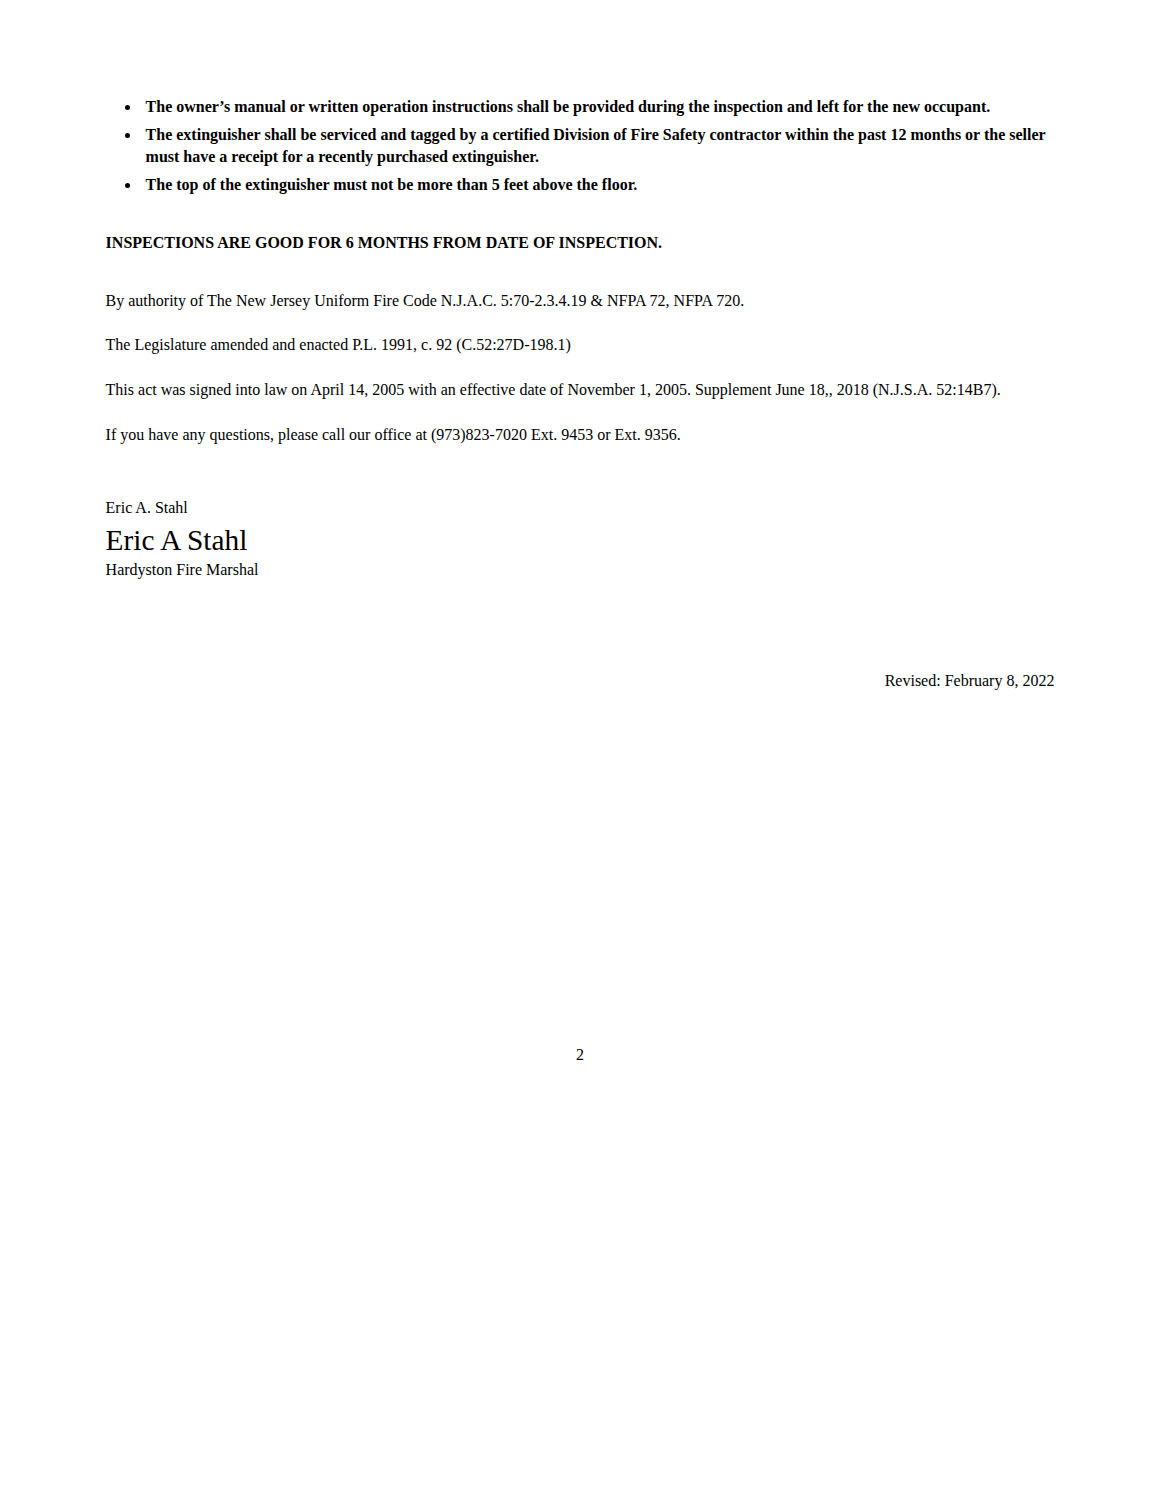The owner’s manual or written operation instructions shall be provided during the inspection and left for the new occupant.
The extinguisher shall be serviced and tagged by a certified Division of Fire Safety contractor within the past 12 months or the seller must have a receipt for a recently purchased extinguisher.
The top of the extinguisher must not be more than 5 feet above the floor.
INSPECTIONS ARE GOOD FOR 6 MONTHS FROM DATE OF INSPECTION.
By authority of The New Jersey Uniform Fire Code N.J.A.C. 5:70-2.3.4.19 & NFPA 72, NFPA 720.
The Legislature amended and enacted P.L. 1991, c. 92 (C.52:27D-198.1)
This act was signed into law on April 14, 2005 with an effective date of November 1, 2005. Supplement June 18,, 2018 (N.J.S.A. 52:14B7).
If you have any questions, please call our office at (973)823-7020 Ext. 9453 or Ext. 9356.
Eric A. Stahl
Eric A Stahl
Hardyston Fire Marshal
Revised: February 8, 2022
2